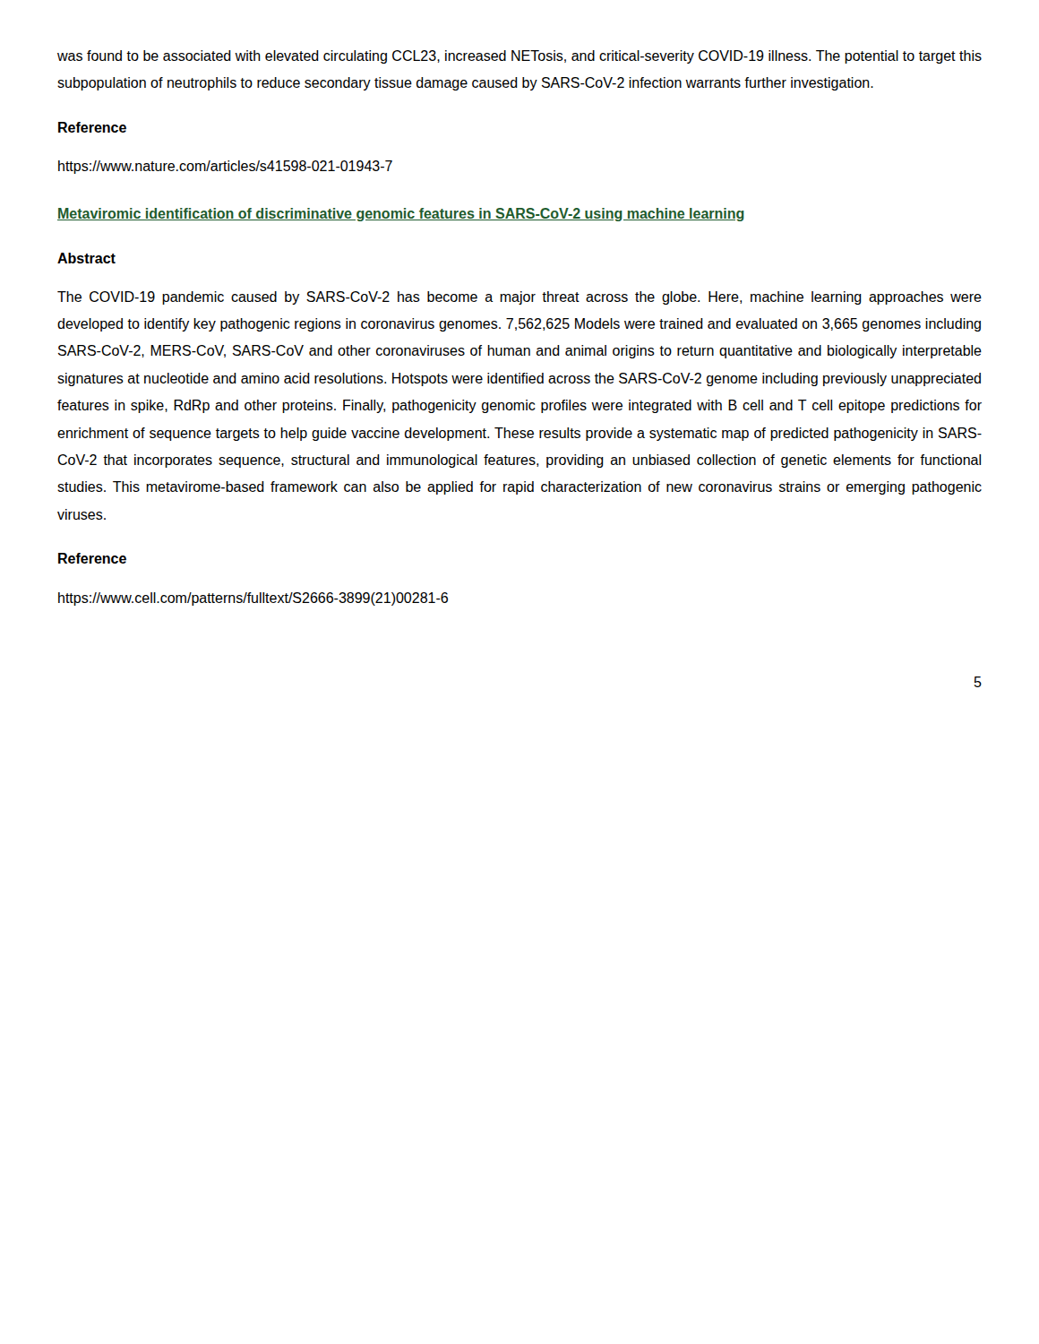was found to be associated with elevated circulating CCL23, increased NETosis, and critical-severity COVID-19 illness. The potential to target this subpopulation of neutrophils to reduce secondary tissue damage caused by SARS-CoV-2 infection warrants further investigation.
Reference
https://www.nature.com/articles/s41598-021-01943-7
Metaviromic identification of discriminative genomic features in SARS-CoV-2 using machine learning
Abstract
The COVID-19 pandemic caused by SARS-CoV-2 has become a major threat across the globe. Here, machine learning approaches were developed to identify key pathogenic regions in coronavirus genomes. 7,562,625 Models were trained and evaluated on 3,665 genomes including SARS-CoV-2, MERS-CoV, SARS-CoV and other coronaviruses of human and animal origins to return quantitative and biologically interpretable signatures at nucleotide and amino acid resolutions. Hotspots were identified across the SARS-CoV-2 genome including previously unappreciated features in spike, RdRp and other proteins. Finally, pathogenicity genomic profiles were integrated with B cell and T cell epitope predictions for enrichment of sequence targets to help guide vaccine development. These results provide a systematic map of predicted pathogenicity in SARS-CoV-2 that incorporates sequence, structural and immunological features, providing an unbiased collection of genetic elements for functional studies. This metavirome-based framework can also be applied for rapid characterization of new coronavirus strains or emerging pathogenic viruses.
Reference
https://www.cell.com/patterns/fulltext/S2666-3899(21)00281-6
5